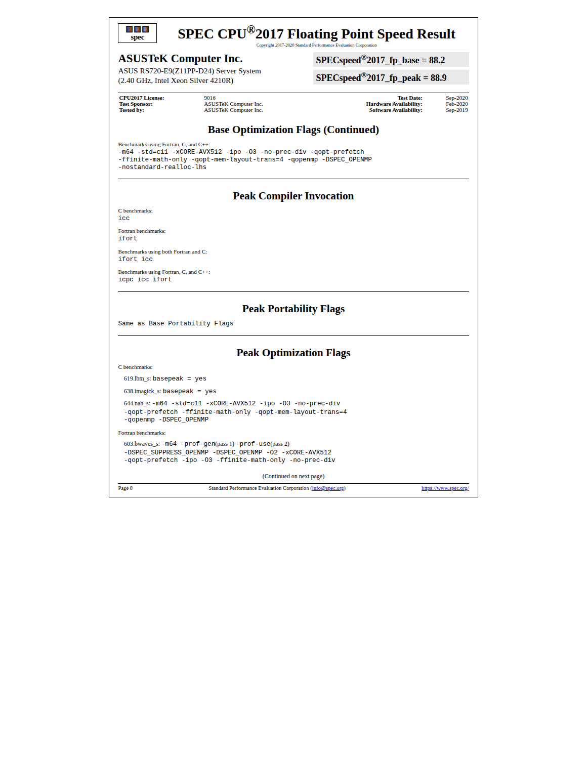▥▥▥
spec
SPEC CPU®2017 Floating Point Speed Result
Copyright 2017-2020 Standard Performance Evaluation Corporation
ASUSTeK Computer Inc.
ASUS RS720-E9(Z11PP-D24) Server System(2.40 GHz, Intel Xeon Silver 4210R)
SPECspeed®2017_fp_base = 88.2
SPECspeed®2017_fp_peak = 88.9
| CPU2017 License: | 9016 |
| Test Sponsor: | ASUSTeK Computer Inc. |
| Tested by: | ASUSTeK Computer Inc. |
| Test Date: | Sep-2020 |
| Hardware Availability: | Feb-2020 |
| Software Availability: | Sep-2019 |
Base Optimization Flags (Continued)
Benchmarks using Fortran, C, and C++:
-m64 -std=c11 -xCORE-AVX512 -ipo -O3 -no-prec-div -qopt-prefetch
-ffinite-math-only -qopt-mem-layout-trans=4 -qopenmp -DSPEC_OPENMP
-nostandard-realloc-lhs
Peak Compiler Invocation
C benchmarks:
icc
Fortran benchmarks:
ifort
Benchmarks using both Fortran and C:
ifort icc
Benchmarks using Fortran, C, and C++:
icpc icc ifort
Peak Portability Flags
Same as Base Portability Flags
Peak Optimization Flags
C benchmarks:
619.lbm_s: basepeak = yes
638.imagick_s: basepeak = yes
644.nab_s: -m64 -std=c11 -xCORE-AVX512 -ipo -O3 -no-prec-div
-qopt-prefetch -ffinite-math-only -qopt-mem-layout-trans=4
-qopenmp -DSPEC_OPENMP
Fortran benchmarks:
603.bwaves_s: -m64 -prof-gen(pass 1) -prof-use(pass 2)
-DSPEC_SUPPRESS_OPENMP -DSPEC_OPENMP -O2 -xCORE-AVX512
-qopt-prefetch -ipo -O3 -ffinite-math-only -no-prec-div
(Continued on next page)
Page 8
Standard Performance Evaluation Corporation (info@spec.org)
https://www.spec.org/